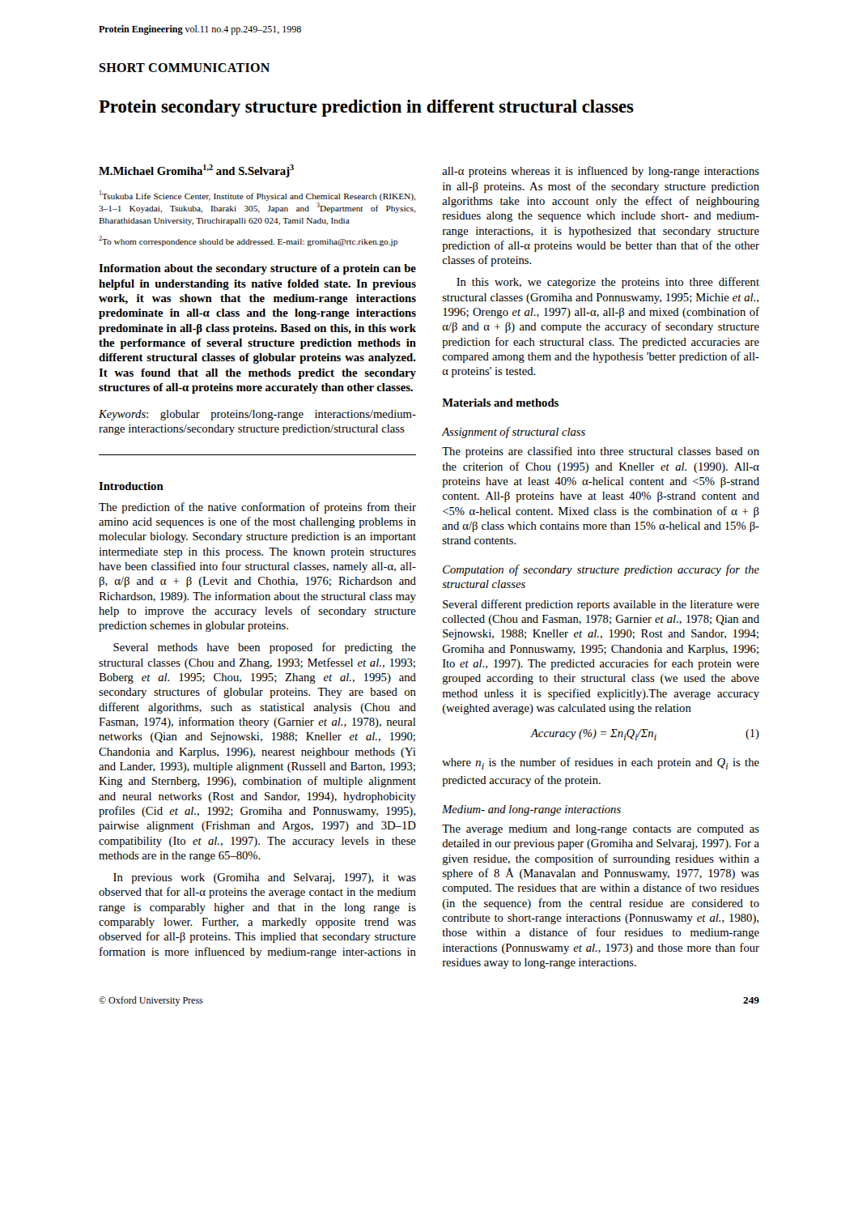Protein Engineering vol.11 no.4 pp.249–251, 1998
SHORT COMMUNICATION
Protein secondary structure prediction in different structural classes
M.Michael Gromiha1,2 and S.Selvaraj3
1Tsukuba Life Science Center, Institute of Physical and Chemical Research (RIKEN), 3–1–1 Koyadai, Tsukuba, Ibaraki 305, Japan and 3Department of Physics, Bharathidasan University, Tiruchirapalli 620 024, Tamil Nadu, India
2To whom correspondence should be addressed. E-mail: gromiha@rtc.riken.go.jp
Information about the secondary structure of a protein can be helpful in understanding its native folded state. In previous work, it was shown that the medium-range interactions predominate in all-α class and the long-range interactions predominate in all-β class proteins. Based on this, in this work the performance of several structure prediction methods in different structural classes of globular proteins was analyzed. It was found that all the methods predict the secondary structures of all-α proteins more accurately than other classes.
Keywords: globular proteins/long-range interactions/medium-range interactions/secondary structure prediction/structural class
Introduction
The prediction of the native conformation of proteins from their amino acid sequences is one of the most challenging problems in molecular biology. Secondary structure prediction is an important intermediate step in this process. The known protein structures have been classified into four structural classes, namely all-α, all-β, α/β and α + β (Levit and Chothia, 1976; Richardson and Richardson, 1989). The information about the structural class may help to improve the accuracy levels of secondary structure prediction schemes in globular proteins.
Several methods have been proposed for predicting the structural classes (Chou and Zhang, 1993; Metfessel et al., 1993; Boberg et al. 1995; Chou, 1995; Zhang et al., 1995) and secondary structures of globular proteins. They are based on different algorithms, such as statistical analysis (Chou and Fasman, 1974), information theory (Garnier et al., 1978), neural networks (Qian and Sejnowski, 1988; Kneller et al., 1990; Chandonia and Karplus, 1996), nearest neighbour methods (Yi and Lander, 1993), multiple alignment (Russell and Barton, 1993; King and Sternberg, 1996), combination of multiple alignment and neural networks (Rost and Sandor, 1994), hydrophobicity profiles (Cid et al., 1992; Gromiha and Ponnuswamy, 1995), pairwise alignment (Frishman and Argos, 1997) and 3D–1D compatibility (Ito et al., 1997). The accuracy levels in these methods are in the range 65–80%.
In previous work (Gromiha and Selvaraj, 1997), it was observed that for all-α proteins the average contact in the medium range is comparably higher and that in the long range is comparably lower. Further, a markedly opposite trend was observed for all-β proteins. This implied that secondary structure formation is more influenced by medium-range inter-actions in all-α proteins whereas it is influenced by long-range interactions in all-β proteins. As most of the secondary structure prediction algorithms take into account only the effect of neighbouring residues along the sequence which include short- and medium-range interactions, it is hypothesized that secondary structure prediction of all-α proteins would be better than that of the other classes of proteins.
In this work, we categorize the proteins into three different structural classes (Gromiha and Ponnuswamy, 1995; Michie et al., 1996; Orengo et al., 1997) all-α, all-β and mixed (combination of α/β and α + β) and compute the accuracy of secondary structure prediction for each structural class. The predicted accuracies are compared among them and the hypothesis 'better prediction of all-α proteins' is tested.
Materials and methods
Assignment of structural class
The proteins are classified into three structural classes based on the criterion of Chou (1995) and Kneller et al. (1990). All-α proteins have at least 40% α-helical content and <5% β-strand content. All-β proteins have at least 40% β-strand content and <5% α-helical content. Mixed class is the combination of α + β and α/β class which contains more than 15% α-helical and 15% β-strand contents.
Computation of secondary structure prediction accuracy for the structural classes
Several different prediction reports available in the literature were collected (Chou and Fasman, 1978; Garnier et al., 1978; Qian and Sejnowski, 1988; Kneller et al., 1990; Rost and Sandor, 1994; Gromiha and Ponnuswamy, 1995; Chandonia and Karplus, 1996; Ito et al., 1997). The predicted accuracies for each protein were grouped according to their structural class (we used the above method unless it is specified explicitly).The average accuracy (weighted average) was calculated using the relation
Accuracy (%) = ΣniQi/Σni(1)
where ni is the number of residues in each protein and Qi is the predicted accuracy of the protein.
Medium- and long-range interactions
The average medium and long-range contacts are computed as detailed in our previous paper (Gromiha and Selvaraj, 1997). For a given residue, the composition of surrounding residues within a sphere of 8 Å (Manavalan and Ponnuswamy, 1977, 1978) was computed. The residues that are within a distance of two residues (in the sequence) from the central residue are considered to contribute to short-range interactions (Ponnuswamy et al., 1980), those within a distance of four residues to medium-range interactions (Ponnuswamy et al., 1973) and those more than four residues away to long-range interactions.
© Oxford University Press 249